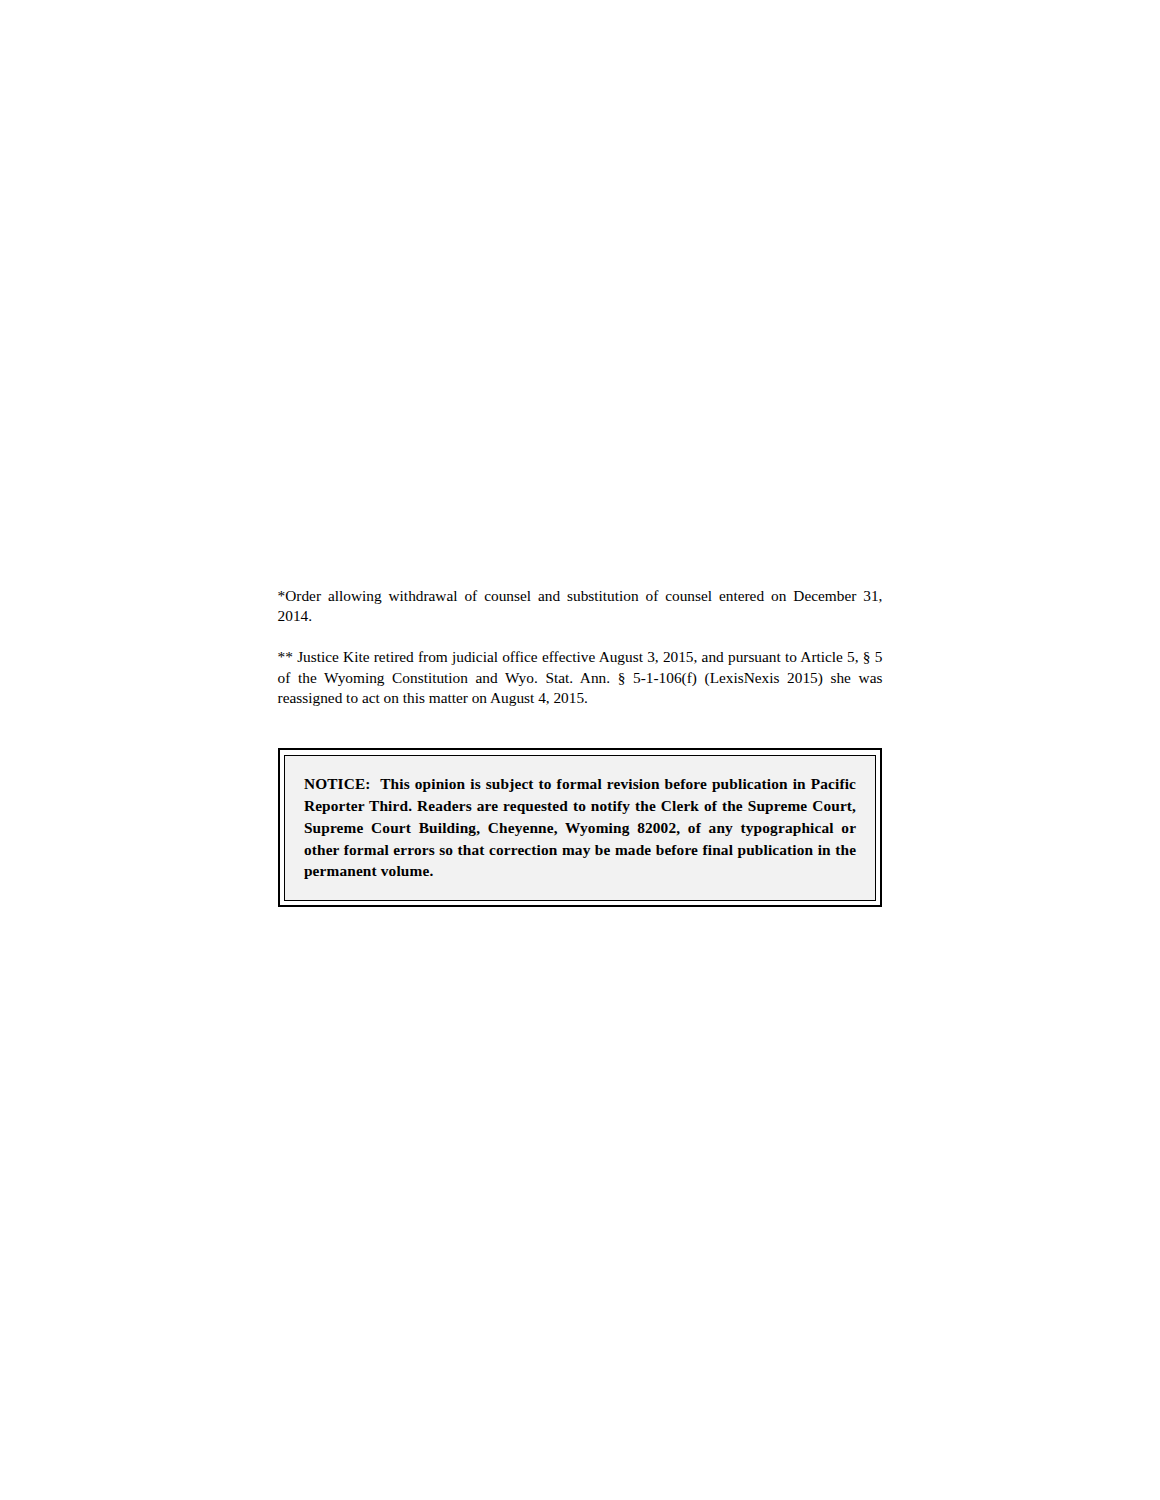*Order allowing withdrawal of counsel and substitution of counsel entered on December 31, 2014.
** Justice Kite retired from judicial office effective August 3, 2015, and pursuant to Article 5, § 5 of the Wyoming Constitution and Wyo. Stat. Ann. § 5-1-106(f) (LexisNexis 2015) she was reassigned to act on this matter on August 4, 2015.
NOTICE: This opinion is subject to formal revision before publication in Pacific Reporter Third. Readers are requested to notify the Clerk of the Supreme Court, Supreme Court Building, Cheyenne, Wyoming 82002, of any typographical or other formal errors so that correction may be made before final publication in the permanent volume.